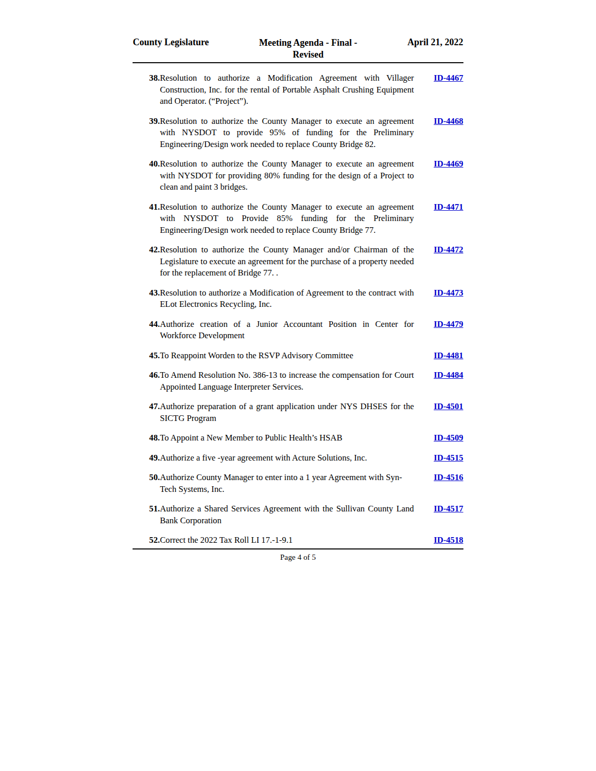County Legislature
Meeting Agenda - Final -
Revised
April 21, 2022
| 38. | Resolution to authorize a Modification Agreement with Villager Construction, Inc. for the rental of Portable Asphalt Crushing Equipment and Operator. (“Project”). | ID-4467 |
| 39. | Resolution to authorize the County Manager to execute an agreement with NYSDOT to provide 95% of funding for the Preliminary Engineering/Design work needed to replace County Bridge 82. | ID-4468 |
| 40. | Resolution to authorize the County Manager to execute an agreement with NYSDOT for providing 80% funding for the design of a Project to clean and paint 3 bridges. | ID-4469 |
| 41. | Resolution to authorize the County Manager to execute an agreement with NYSDOT to Provide 85% funding for the Preliminary Engineering/Design work needed to replace County Bridge 77. | ID-4471 |
| 42. | Resolution to authorize the County Manager and/or Chairman of the Legislature to execute an agreement for the purchase of a property needed for the replacement of Bridge 77. . | ID-4472 |
| 43. | Resolution to authorize a Modification of Agreement to the contract with ELot Electronics Recycling, Inc. | ID-4473 |
| 44. | Authorize creation of a Junior Accountant Position in Center for Workforce Development | ID-4479 |
| 45. | To Reappoint Worden to the RSVP Advisory Committee | ID-4481 |
| 46. | To Amend Resolution No. 386-13 to increase the compensation for Court Appointed Language Interpreter Services. | ID-4484 |
| 47. | Authorize preparation of a grant application under NYS DHSES for the SICTG Program | ID-4501 |
| 48. | To Appoint a New Member to Public Health’s HSAB | ID-4509 |
| 49. | Authorize a five -year agreement with Acture Solutions, Inc. | ID-4515 |
| 50. | Authorize County Manager to enter into a 1 year Agreement with Syn- Tech Systems, Inc. | ID-4516 |
| 51. | Authorize a Shared Services Agreement with the Sullivan County Land Bank Corporation | ID-4517 |
| 52. | Correct the 2022 Tax Roll LI 17.-1-9.1 | ID-4518 |
Page 4 of 5